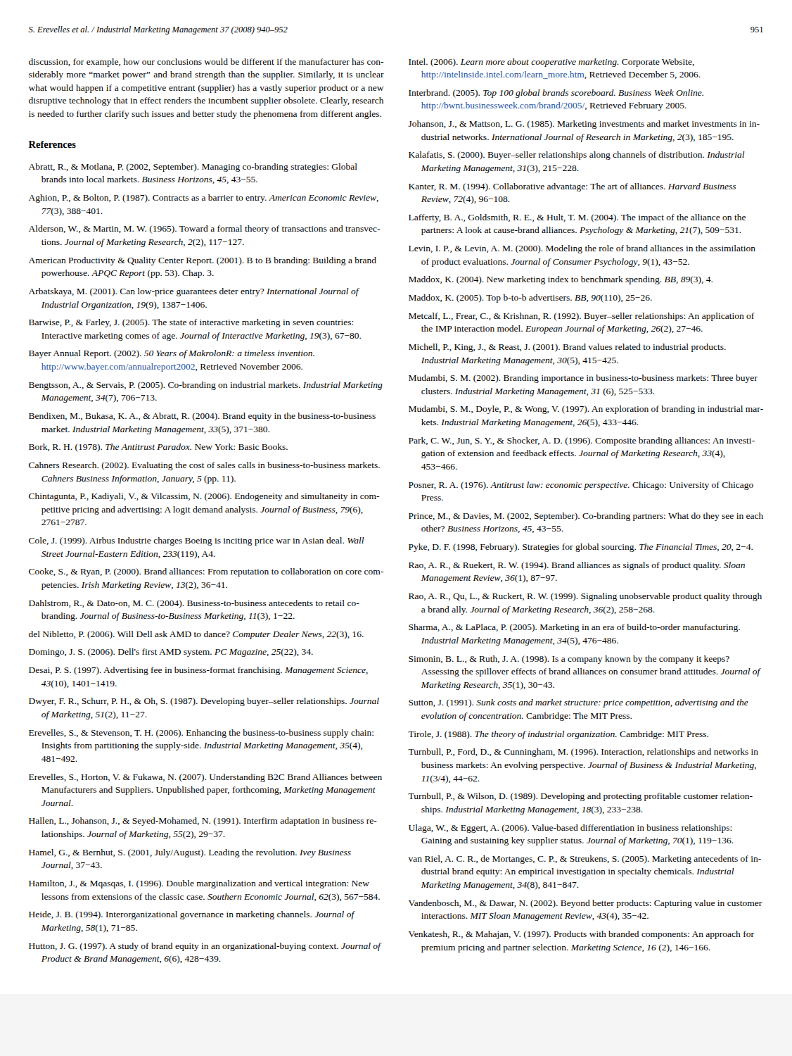S. Erevelles et al. / Industrial Marketing Management 37 (2008) 940–952 951
discussion, for example, how our conclusions would be different if the manufacturer has considerably more “market power” and brand strength than the supplier. Similarly, it is unclear what would happen if a competitive entrant (supplier) has a vastly superior product or a new disruptive technology that in effect renders the incumbent supplier obsolete. Clearly, research is needed to further clarify such issues and better study the phenomena from different angles.
References
Abratt, R., & Motlana, P. (2002, September). Managing co-branding strategies: Global brands into local markets. Business Horizons, 45, 43−55.
Aghion, P., & Bolton, P. (1987). Contracts as a barrier to entry. American Economic Review, 77(3), 388−401.
Alderson, W., & Martin, M. W. (1965). Toward a formal theory of transactions and transvections. Journal of Marketing Research, 2(2), 117−127.
American Productivity & Quality Center Report. (2001). B to B branding: Building a brand powerhouse. APQC Report (pp. 53). Chap. 3.
Arbatskaya, M. (2001). Can low-price guarantees deter entry? International Journal of Industrial Organization, 19(9), 1387−1406.
Barwise, P., & Farley, J. (2005). The state of interactive marketing in seven countries: Interactive marketing comes of age. Journal of Interactive Marketing, 19(3), 67−80.
Bayer Annual Report. (2002). 50 Years of MakrolonR: a timeless invention. http://www.bayer.com/annualreport2002, Retrieved November 2006.
Bengtsson, A., & Servais, P. (2005). Co-branding on industrial markets. Industrial Marketing Management, 34(7), 706−713.
Bendixen, M., Bukasa, K. A., & Abratt, R. (2004). Brand equity in the business-to-business market. Industrial Marketing Management, 33(5), 371−380.
Bork, R. H. (1978). The Antitrust Paradox. New York: Basic Books.
Cahners Research. (2002). Evaluating the cost of sales calls in business-to-business markets. Cahners Business Information, January, 5 (pp. 11).
Chintagunta, P., Kadiyali, V., & Vilcassim, N. (2006). Endogeneity and simultaneity in competitive pricing and advertising: A logit demand analysis. Journal of Business, 79(6), 2761−2787.
Cole, J. (1999). Airbus Industrie charges Boeing is inciting price war in Asian deal. Wall Street Journal-Eastern Edition, 233(119), A4.
Cooke, S., & Ryan, P. (2000). Brand alliances: From reputation to collaboration on core competencies. Irish Marketing Review, 13(2), 36−41.
Dahlstrom, R., & Dato-on, M. C. (2004). Business-to-business antecedents to retail co-branding. Journal of Business-to-Business Marketing, 11(3), 1−22.
del Nibletto, P. (2006). Will Dell ask AMD to dance? Computer Dealer News, 22(3), 16.
Domingo, J. S. (2006). Dell's first AMD system. PC Magazine, 25(22), 34.
Desai, P. S. (1997). Advertising fee in business-format franchising. Management Science, 43(10), 1401−1419.
Dwyer, F. R., Schurr, P. H., & Oh, S. (1987). Developing buyer–seller relationships. Journal of Marketing, 51(2), 11−27.
Erevelles, S., & Stevenson, T. H. (2006). Enhancing the business-to-business supply chain: Insights from partitioning the supply-side. Industrial Marketing Management, 35(4), 481−492.
Erevelles, S., Horton, V. & Fukawa, N. (2007). Understanding B2C Brand Alliances between Manufacturers and Suppliers. Unpublished paper, forthcoming, Marketing Management Journal.
Hallen, L., Johanson, J., & Seyed-Mohamed, N. (1991). Interfirm adaptation in business relationships. Journal of Marketing, 55(2), 29−37.
Hamel, G., & Bernhut, S. (2001, July/August). Leading the revolution. Ivey Business Journal, 37−43.
Hamilton, J., & Mqasqas, I. (1996). Double marginalization and vertical integration: New lessons from extensions of the classic case. Southern Economic Journal, 62(3), 567−584.
Heide, J. B. (1994). Interorganizational governance in marketing channels. Journal of Marketing, 58(1), 71−85.
Hutton, J. G. (1997). A study of brand equity in an organizational-buying context. Journal of Product & Brand Management, 6(6), 428−439.
Intel. (2006). Learn more about cooperative marketing. Corporate Website, http://intelinside.intel.com/learn_more.htm, Retrieved December 5, 2006.
Interbrand. (2005). Top 100 global brands scoreboard. Business Week Online. http://bwnt.businessweek.com/brand/2005/, Retrieved February 2005.
Johanson, J., & Mattson, L. G. (1985). Marketing investments and market investments in industrial networks. International Journal of Research in Marketing, 2(3), 185−195.
Kalafatis, S. (2000). Buyer–seller relationships along channels of distribution. Industrial Marketing Management, 31(3), 215−228.
Kanter, R. M. (1994). Collaborative advantage: The art of alliances. Harvard Business Review, 72(4), 96−108.
Lafferty, B. A., Goldsmith, R. E., & Hult, T. M. (2004). The impact of the alliance on the partners: A look at cause-brand alliances. Psychology & Marketing, 21(7), 509−531.
Levin, I. P., & Levin, A. M. (2000). Modeling the role of brand alliances in the assimilation of product evaluations. Journal of Consumer Psychology, 9(1), 43−52.
Maddox, K. (2004). New marketing index to benchmark spending. BB, 89(3), 4.
Maddox, K. (2005). Top b-to-b advertisers. BB, 90(110), 25−26.
Metcalf, L., Frear, C., & Krishnan, R. (1992). Buyer–seller relationships: An application of the IMP interaction model. European Journal of Marketing, 26(2), 27−46.
Michell, P., King, J., & Reast, J. (2001). Brand values related to industrial products. Industrial Marketing Management, 30(5), 415−425.
Mudambi, S. M. (2002). Branding importance in business-to-business markets: Three buyer clusters. Industrial Marketing Management, 31 (6), 525−533.
Mudambi, S. M., Doyle, P., & Wong, V. (1997). An exploration of branding in industrial markets. Industrial Marketing Management, 26(5), 433−446.
Park, C. W., Jun, S. Y., & Shocker, A. D. (1996). Composite branding alliances: An investigation of extension and feedback effects. Journal of Marketing Research, 33(4), 453−466.
Posner, R. A. (1976). Antitrust law: economic perspective. Chicago: University of Chicago Press.
Prince, M., & Davies, M. (2002, September). Co-branding partners: What do they see in each other? Business Horizons, 45, 43−55.
Pyke, D. F. (1998, February). Strategies for global sourcing. The Financial Times, 20, 2−4.
Rao, A. R., & Ruekert, R. W. (1994). Brand alliances as signals of product quality. Sloan Management Review, 36(1), 87−97.
Rao, A. R., Qu, L., & Ruckert, R. W. (1999). Signaling unobservable product quality through a brand ally. Journal of Marketing Research, 36(2), 258−268.
Sharma, A., & LaPlaca, P. (2005). Marketing in an era of build-to-order manufacturing. Industrial Marketing Management, 34(5), 476−486.
Simonin, B. L., & Ruth, J. A. (1998). Is a company known by the company it keeps? Assessing the spillover effects of brand alliances on consumer brand attitudes. Journal of Marketing Research, 35(1), 30−43.
Sutton, J. (1991). Sunk costs and market structure: price competition, advertising and the evolution of concentration. Cambridge: The MIT Press.
Tirole, J. (1988). The theory of industrial organization. Cambridge: MIT Press.
Turnbull, P., Ford, D., & Cunningham, M. (1996). Interaction, relationships and networks in business markets: An evolving perspective. Journal of Business & Industrial Marketing, 11(3/4), 44−62.
Turnbull, P., & Wilson, D. (1989). Developing and protecting profitable customer relationships. Industrial Marketing Management, 18(3), 233−238.
Ulaga, W., & Eggert, A. (2006). Value-based differentiation in business relationships: Gaining and sustaining key supplier status. Journal of Marketing, 70(1), 119−136.
van Riel, A. C. R., de Mortanges, C. P., & Streukens, S. (2005). Marketing antecedents of industrial brand equity: An empirical investigation in specialty chemicals. Industrial Marketing Management, 34(8), 841−847.
Vandenbosch, M., & Dawar, N. (2002). Beyond better products: Capturing value in customer interactions. MIT Sloan Management Review, 43(4), 35−42.
Venkatesh, R., & Mahajan, V. (1997). Products with branded components: An approach for premium pricing and partner selection. Marketing Science, 16 (2), 146−166.